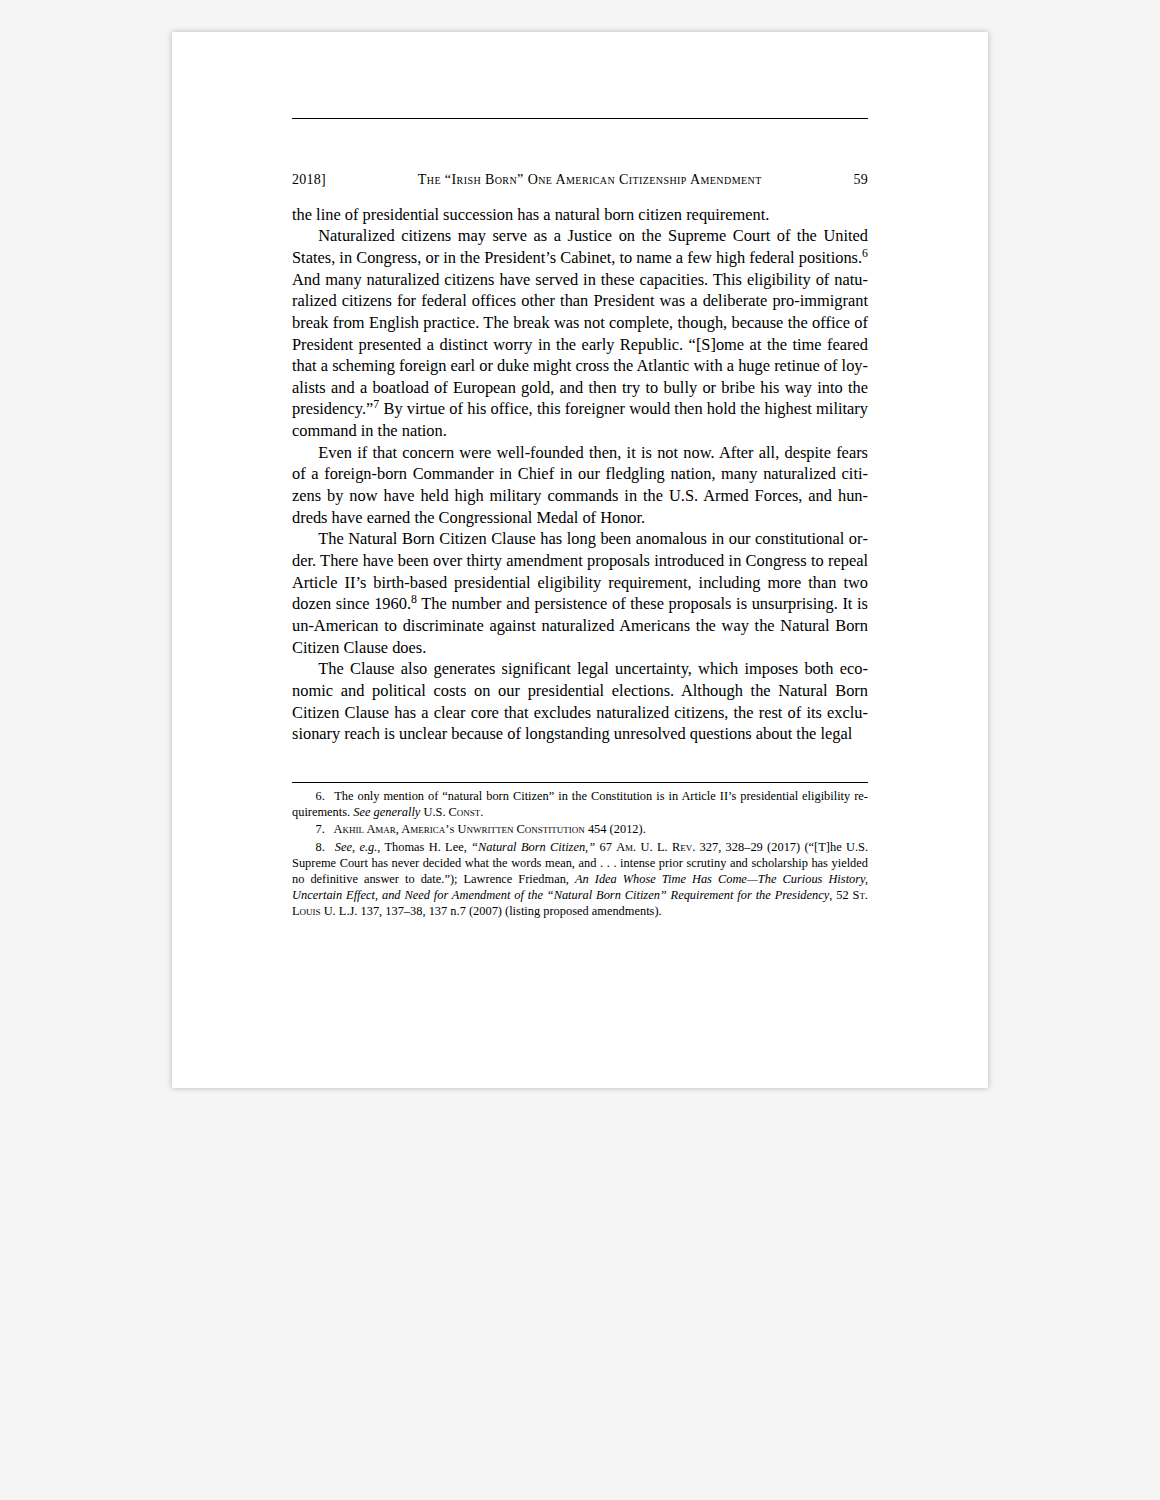2018] The “Irish Born” One American Citizenship Amendment 59
the line of presidential succession has a natural born citizen requirement.
Naturalized citizens may serve as a Justice on the Supreme Court of the United States, in Congress, or in the President’s Cabinet, to name a few high federal positions.6 And many naturalized citizens have served in these capacities. This eligibility of naturalized citizens for federal offices other than President was a deliberate pro-immigrant break from English practice. The break was not complete, though, because the office of President presented a distinct worry in the early Republic. “[S]ome at the time feared that a scheming foreign earl or duke might cross the Atlantic with a huge retinue of loyalists and a boatload of European gold, and then try to bully or bribe his way into the presidency.”7 By virtue of his office, this foreigner would then hold the highest military command in the nation.
Even if that concern were well-founded then, it is not now. After all, despite fears of a foreign-born Commander in Chief in our fledgling nation, many naturalized citizens by now have held high military commands in the U.S. Armed Forces, and hundreds have earned the Congressional Medal of Honor.
The Natural Born Citizen Clause has long been anomalous in our constitutional order. There have been over thirty amendment proposals introduced in Congress to repeal Article II’s birth-based presidential eligibility requirement, including more than two dozen since 1960.8 The number and persistence of these proposals is unsurprising. It is un-American to discriminate against naturalized Americans the way the Natural Born Citizen Clause does.
The Clause also generates significant legal uncertainty, which imposes both economic and political costs on our presidential elections. Although the Natural Born Citizen Clause has a clear core that excludes naturalized citizens, the rest of its exclusionary reach is unclear because of longstanding unresolved questions about the legal
6. The only mention of “natural born Citizen” in the Constitution is in Article II’s presidential eligibility requirements. See generally U.S. Const.
7. Akhil Amar, America’s Unwritten Constitution 454 (2012).
8. See, e.g., Thomas H. Lee, “Natural Born Citizen,” 67 Am. U. L. Rev. 327, 328–29 (2017) (“[T]he U.S. Supreme Court has never decided what the words mean, and . . . intense prior scrutiny and scholarship has yielded no definitive answer to date.”); Lawrence Friedman, An Idea Whose Time Has Come—The Curious History, Uncertain Effect, and Need for Amendment of the “Natural Born Citizen” Requirement for the Presidency, 52 St. Louis U. L.J. 137, 137–38, 137 n.7 (2007) (listing proposed amendments).